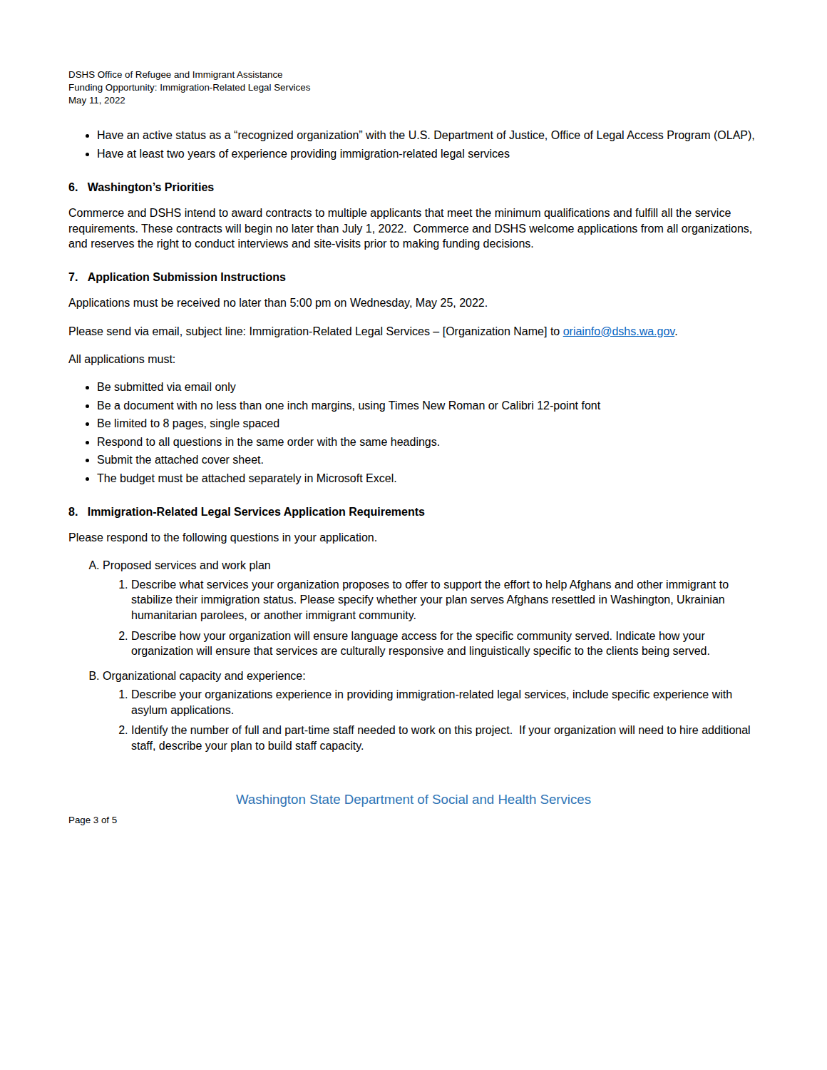DSHS Office of Refugee and Immigrant Assistance
Funding Opportunity: Immigration-Related Legal Services
May 11, 2022
Have an active status as a “recognized organization” with the U.S. Department of Justice, Office of Legal Access Program (OLAP),
Have at least two years of experience providing immigration-related legal services
6. Washington’s Priorities
Commerce and DSHS intend to award contracts to multiple applicants that meet the minimum qualifications and fulfill all the service requirements. These contracts will begin no later than July 1, 2022. Commerce and DSHS welcome applications from all organizations, and reserves the right to conduct interviews and site-visits prior to making funding decisions.
7. Application Submission Instructions
Applications must be received no later than 5:00 pm on Wednesday, May 25, 2022.
Please send via email, subject line: Immigration-Related Legal Services – [Organization Name] to oriainfo@dshs.wa.gov.
All applications must:
Be submitted via email only
Be a document with no less than one inch margins, using Times New Roman or Calibri 12-point font
Be limited to 8 pages, single spaced
Respond to all questions in the same order with the same headings.
Submit the attached cover sheet.
The budget must be attached separately in Microsoft Excel.
8. Immigration-Related Legal Services Application Requirements
Please respond to the following questions in your application.
Proposed services and work plan
Describe what services your organization proposes to offer to support the effort to help Afghans and other immigrant to stabilize their immigration status. Please specify whether your plan serves Afghans resettled in Washington, Ukrainian humanitarian parolees, or another immigrant community.
Describe how your organization will ensure language access for the specific community served. Indicate how your organization will ensure that services are culturally responsive and linguistically specific to the clients being served.
Organizational capacity and experience:
Describe your organizations experience in providing immigration-related legal services, include specific experience with asylum applications.
Identify the number of full and part-time staff needed to work on this project. If your organization will need to hire additional staff, describe your plan to build staff capacity.
Washington State Department of Social and Health Services
Page 3 of 5